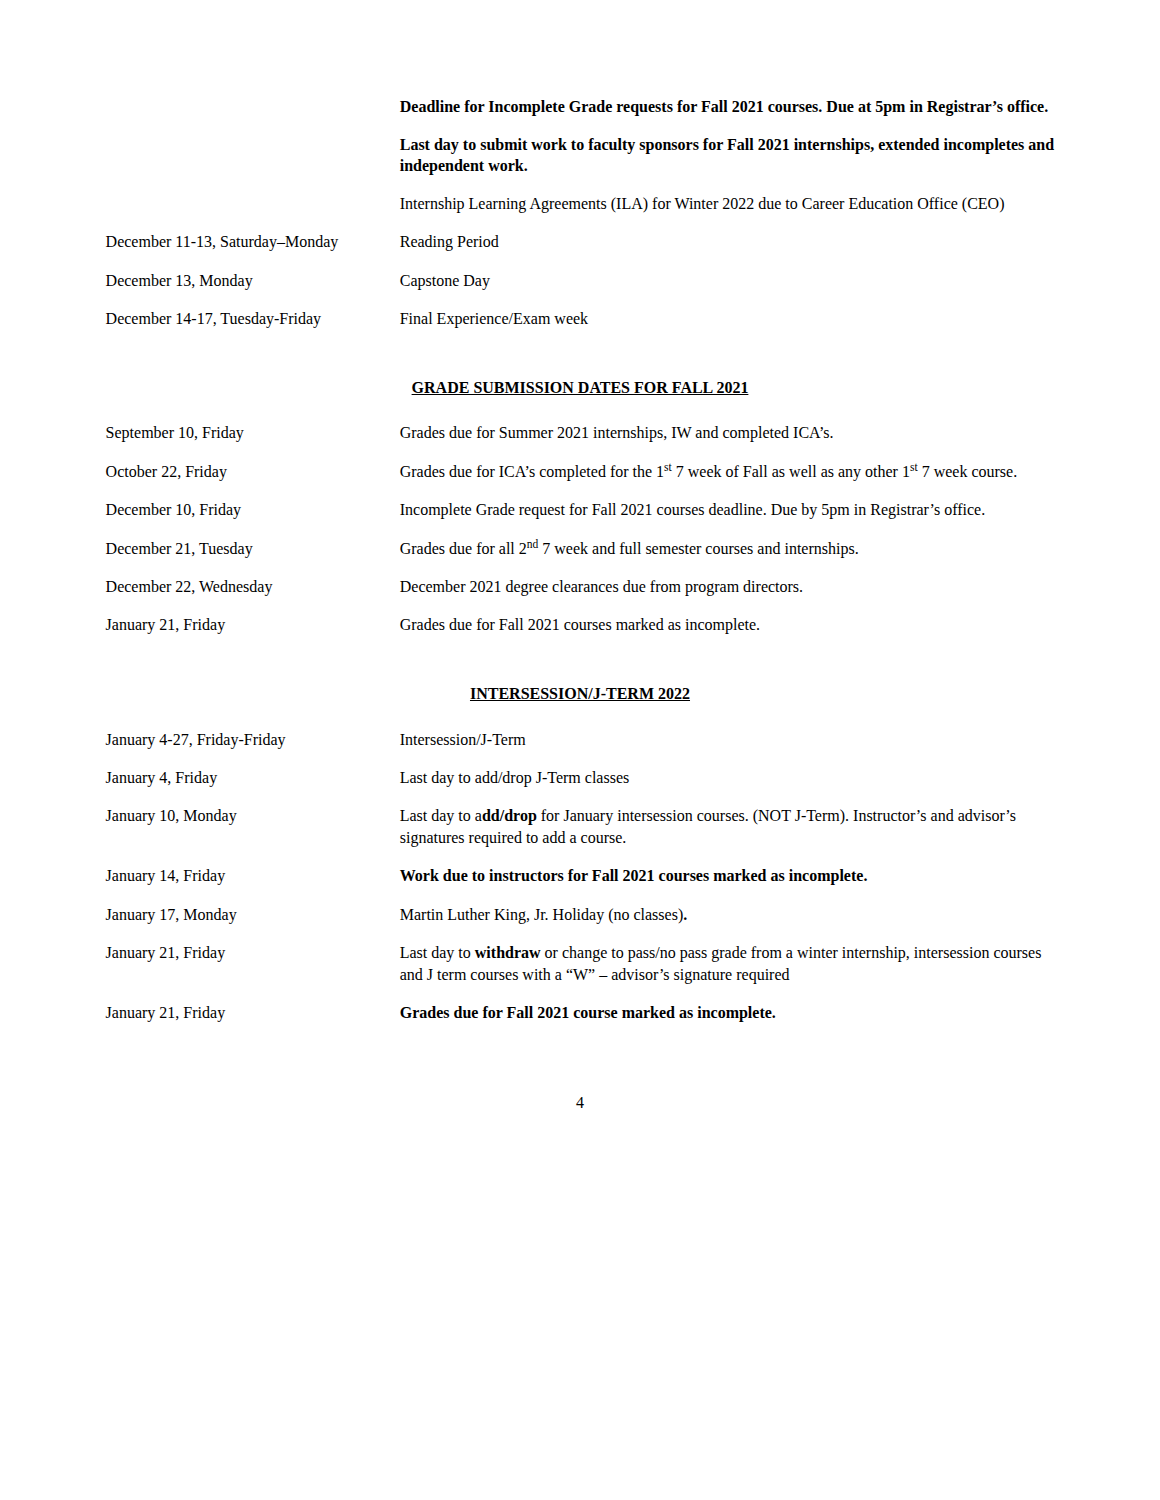| | Deadline for Incomplete Grade requests for Fall 2021 courses. Due at 5pm in Registrar’s office. Last day to submit work to faculty sponsors for Fall 2021 internships, extended incompletes and independent work. Internship Learning Agreements (ILA) for Winter 2022 due to Career Education Office (CEO) |
| December 11-13, Saturday–Monday | Reading Period |
| December 13, Monday | Capstone Day |
| December 14-17, Tuesday-Friday | Final Experience/Exam week |
GRADE SUBMISSION DATES FOR FALL 2021
| September 10, Friday | Grades due for Summer 2021 internships, IW and completed ICA’s. |
| October 22, Friday | Grades due for ICA’s completed for the 1 st 7 week of Fall as well as any other 1 st 7 week course. |
| December 10, Friday | Incomplete Grade request for Fall 2021 courses deadline. Due by 5pm in Registrar’s office. |
| December 21, Tuesday | Grades due for all 2 nd 7 week and full semester courses and internships. |
| December 22, Wednesday | December 2021 degree clearances due from program directors. |
| January 21, Friday | Grades due for Fall 2021 courses marked as incomplete. |
INTERSESSION/J-TERM 2022
| January 4-27, Friday-Friday | Intersession/J-Term |
| January 4, Friday | Last day to add/drop J-Term classes |
| January 10, Monday | Last day to a dd/drop for January intersession courses. (NOT J-Term). Instructor’s and advisor’s signatures required to add a course. |
| January 14, Friday | Work due to instructors for Fall 2021 courses marked as incomplete. |
| January 17, Monday | Martin Luther King, Jr. Holiday (no classes) . |
| January 21, Friday | Last day to withdraw or change to pass/no pass grade from a winter internship, intersession courses and J term courses with a “W” – advisor’s signature required |
| January 21, Friday | Grades due for Fall 2021 course marked as incomplete. |
4